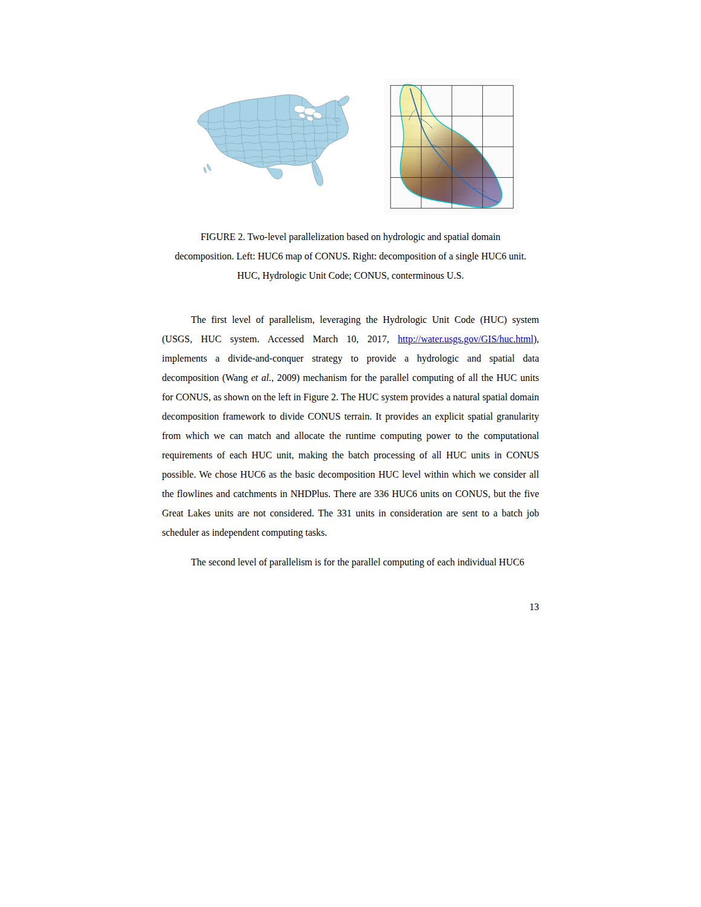FIGURE 2. Two-level parallelization based on hydrologic and spatial domain decomposition. Left: HUC6 map of CONUS. Right: decomposition of a single HUC6 unit. HUC, Hydrologic Unit Code; CONUS, conterminous U.S.
The first level of parallelism, leveraging the Hydrologic Unit Code (HUC) system (USGS, HUC system. Accessed March 10, 2017, http://water.usgs.gov/GIS/huc.html), implements a divide-and-conquer strategy to provide a hydrologic and spatial data decomposition (Wang et al., 2009) mechanism for the parallel computing of all the HUC units for CONUS, as shown on the left in Figure 2. The HUC system provides a natural spatial domain decomposition framework to divide CONUS terrain. It provides an explicit spatial granularity from which we can match and allocate the runtime computing power to the computational requirements of each HUC unit, making the batch processing of all HUC units in CONUS possible. We chose HUC6 as the basic decomposition HUC level within which we consider all the flowlines and catchments in NHDPlus. There are 336 HUC6 units on CONUS, but the five Great Lakes units are not considered. The 331 units in consideration are sent to a batch job scheduler as independent computing tasks.
The second level of parallelism is for the parallel computing of each individual HUC6
13